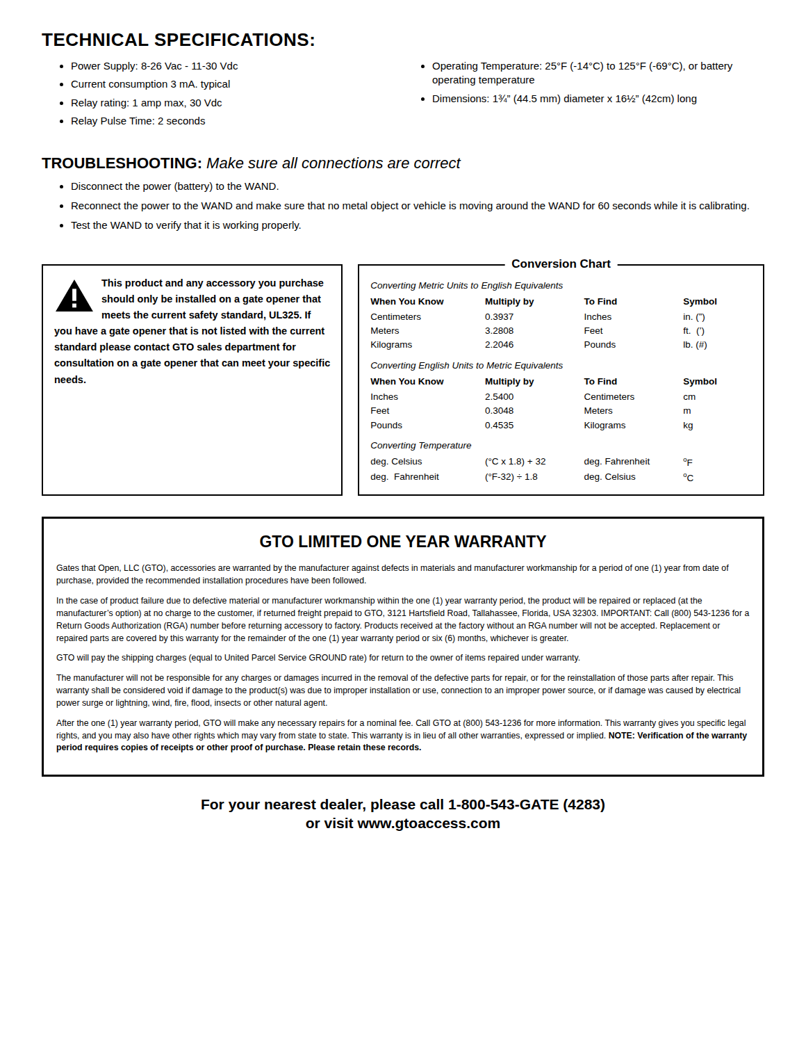TECHNICAL SPECIFICATIONS:
Power Supply: 8-26 Vac - 11-30 Vdc
Current consumption 3 mA. typical
Relay rating: 1 amp max, 30 Vdc
Relay Pulse Time: 2 seconds
Operating Temperature: 25°F (-14°C) to 125°F (-69°C), or battery operating temperature
Dimensions: 1¾” (44.5 mm) diameter x 16½” (42cm) long
TROUBLESHOOTING: Make sure all connections are correct
Disconnect the power (battery) to the WAND.
Reconnect the power to the WAND and make sure that no metal object or vehicle is moving around the WAND for 60 seconds while it is calibrating.
Test the WAND to verify that it is working properly.
This product and any accessory you purchase should only be installed on a gate opener that meets the current safety standard, UL325. If you have a gate opener that is not listed with the current standard please contact GTO sales department for consultation on a gate opener that can meet your specific needs.
Conversion Chart
Converting Metric Units to English Equivalents
| When You Know | Multiply by | To Find | Symbol |
| --- | --- | --- | --- |
| Centimeters | 0.3937 | Inches | in. (”) |
| Meters | 3.2808 | Feet | ft. (’) |
| Kilograms | 2.2046 | Pounds | lb. (#) |
Converting English Units to Metric Equivalents
| When You Know | Multiply by | To Find | Symbol |
| --- | --- | --- | --- |
| Inches | 2.5400 | Centimeters | cm |
| Feet | 0.3048 | Meters | m |
| Pounds | 0.4535 | Kilograms | kg |
Converting Temperature
| deg. Celsius | (°C x 1.8) + 32 | deg. Fahrenheit | o F |
| deg. Fahrenheit | (°F-32) ÷ 1.8 | deg. Celsius | o C |
GTO LIMITED ONE YEAR WARRANTY
Gates that Open, LLC (GTO), accessories are warranted by the manufacturer against defects in materials and manufacturer workmanship for a period of one (1) year from date of purchase, provided the recommended installation procedures have been followed.
In the case of product failure due to defective material or manufacturer workmanship within the one (1) year warranty period, the product will be repaired or replaced (at the manufacturer’s option) at no charge to the customer, if returned freight prepaid to GTO, 3121 Hartsfield Road, Tallahassee, Florida, USA 32303. IMPORTANT: Call (800) 543-1236 for a Return Goods Authorization (RGA) number before returning accessory to factory. Products received at the factory without an RGA number will not be accepted. Replacement or repaired parts are covered by this warranty for the remainder of the one (1) year warranty period or six (6) months, whichever is greater.
GTO will pay the shipping charges (equal to United Parcel Service GROUND rate) for return to the owner of items repaired under warranty.
The manufacturer will not be responsible for any charges or damages incurred in the removal of the defective parts for repair, or for the reinstallation of those parts after repair. This warranty shall be considered void if damage to the product(s) was due to improper installation or use, connection to an improper power source, or if damage was caused by electrical power surge or lightning, wind, fire, flood, insects or other natural agent.
After the one (1) year warranty period, GTO will make any necessary repairs for a nominal fee. Call GTO at (800) 543-1236 for more information. This warranty gives you specific legal rights, and you may also have other rights which may vary from state to state. This warranty is in lieu of all other warranties, expressed or implied. NOTE: Verification of the warranty period requires copies of receipts or other proof of purchase. Please retain these records.
For your nearest dealer, please call 1-800-543-GATE (4283)
or visit www.gtoaccess.com